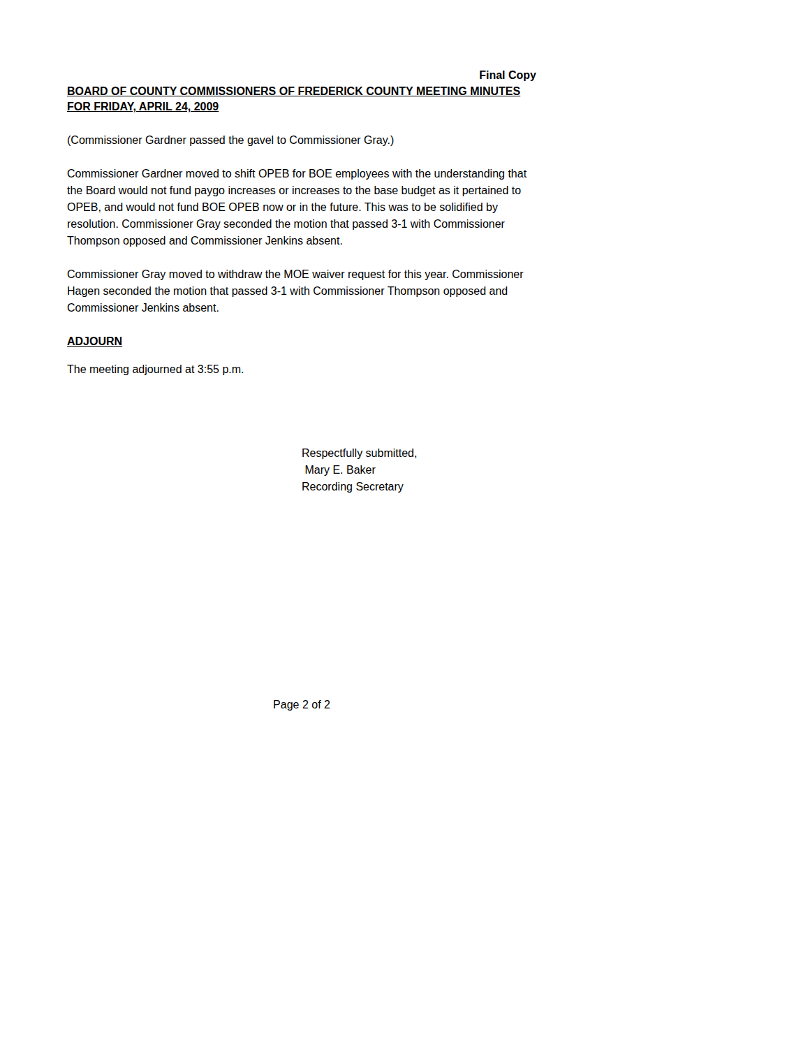Final Copy
BOARD OF COUNTY COMMISSIONERS OF FREDERICK COUNTY MEETING MINUTES FOR FRIDAY, APRIL 24, 2009
(Commissioner Gardner passed the gavel to Commissioner Gray.)
Commissioner Gardner moved to shift OPEB for BOE employees with the understanding that the Board would not fund paygo increases or increases to the base budget as it pertained to OPEB, and would not fund BOE OPEB now or in the future. This was to be solidified by resolution. Commissioner Gray seconded the motion that passed 3-1 with Commissioner Thompson opposed and Commissioner Jenkins absent.
Commissioner Gray moved to withdraw the MOE waiver request for this year. Commissioner Hagen seconded the motion that passed 3-1 with Commissioner Thompson opposed and Commissioner Jenkins absent.
ADJOURN
The meeting adjourned at 3:55 p.m.
Respectfully submitted,
Mary E. Baker
Recording Secretary
Page 2 of 2